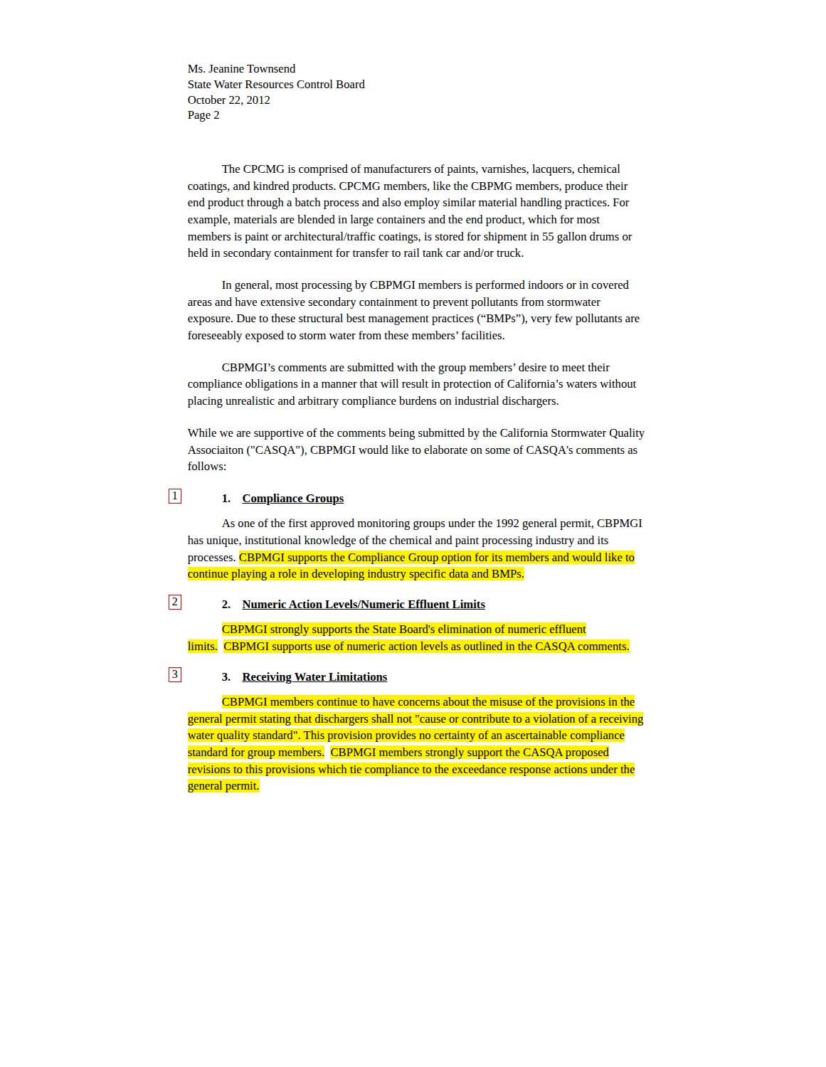Ms. Jeanine Townsend
State Water Resources Control Board
October 22, 2012
Page 2
The CPCMG is comprised of manufacturers of paints, varnishes, lacquers, chemical coatings, and kindred products. CPCMG members, like the CBPMG members, produce their end product through a batch process and also employ similar material handling practices. For example, materials are blended in large containers and the end product, which for most members is paint or architectural/traffic coatings, is stored for shipment in 55 gallon drums or held in secondary containment for transfer to rail tank car and/or truck.
In general, most processing by CBPMGI members is performed indoors or in covered areas and have extensive secondary containment to prevent pollutants from stormwater exposure. Due to these structural best management practices (“BMPs”), very few pollutants are foreseeably exposed to storm water from these members’ facilities.
CBPMGI’s comments are submitted with the group members’ desire to meet their compliance obligations in a manner that will result in protection of California’s waters without placing unrealistic and arbitrary compliance burdens on industrial dischargers.
While we are supportive of the comments being submitted by the California Stormwater Quality Associaiton ("CASQA"), CBPMGI would like to elaborate on some of CASQA's comments as follows:
1 1. Compliance Groups
As one of the first approved monitoring groups under the 1992 general permit, CBPMGI has unique, institutional knowledge of the chemical and paint processing industry and its processes. CBPMGI supports the Compliance Group option for its members and would like to continue playing a role in developing industry specific data and BMPs.
2 2. Numeric Action Levels/Numeric Effluent Limits
CBPMGI strongly supports the State Board's elimination of numeric effluent limits. CBPMGI supports use of numeric action levels as outlined in the CASQA comments.
3 3. Receiving Water Limitations
CBPMGI members continue to have concerns about the misuse of the provisions in the general permit stating that dischargers shall not "cause or contribute to a violation of a receiving water quality standard". This provision provides no certainty of an ascertainable compliance standard for group members. CBPMGI members strongly support the CASQA proposed revisions to this provisions which tie compliance to the exceedance response actions under the general permit.